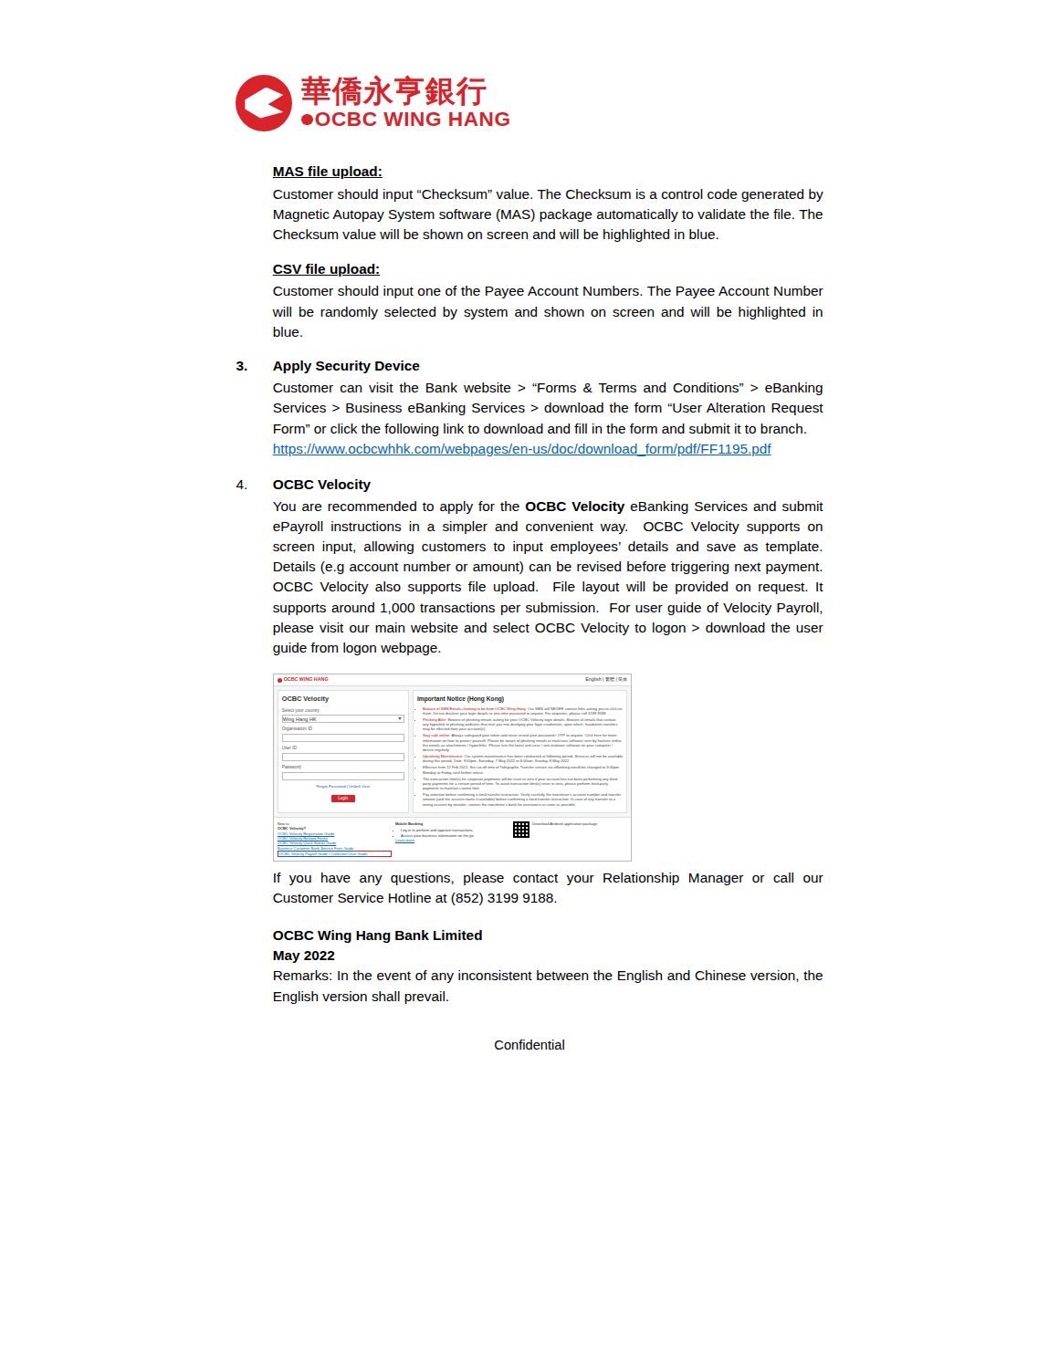華僑永亨銀行
OCBC WING HANG
MAS file upload:
Customer should input “Checksum” value. The Checksum is a control code generated by Magnetic Autopay System software (MAS) package automatically to validate the file. The Checksum value will be shown on screen and will be highlighted in blue.
CSV file upload:
Customer should input one of the Payee Account Numbers. The Payee Account Number will be randomly selected by system and shown on screen and will be highlighted in blue.
3.
Apply Security Device
Customer can visit the Bank website > “Forms & Terms and Conditions” > eBanking Services > Business eBanking Services > download the form “User Alteration Request Form” or click the following link to download and fill in the form and submit it to branch.
https://www.ocbcwhhk.com/webpages/en-us/doc/download_form/pdf/FF1195.pdf
4.
OCBC Velocity
You are recommended to apply for the OCBC Velocity eBanking Services and submit ePayroll instructions in a simpler and convenient way. OCBC Velocity supports on screen input, allowing customers to input employees’ details and save as template. Details (e.g account number or amount) can be revised before triggering next payment. OCBC Velocity also supports file upload. File layout will be provided on request. It supports around 1,000 transactions per submission. For user guide of Velocity Payroll, please visit our main website and select OCBC Velocity to logon > download the user guide from logon webpage.
OCBC WING HANG
English | 繁體 | 简体
OCBC Velocity
Select your country
Wing Hang HK
Organisation ID
User ID
Password
Forgot Password | Unlock User
Login
Important Notice (Hong Kong)
Beware of SMS/Emails claiming to be from OCBC Wing Hang. Our SMS will NEVER contain links asking you to click on them. Do not disclose your login details or one-time password to anyone. For enquiries, please call 3199 9188.
Phishing Alert: Beware of phishing emails asking for your OCBC Velocity login details. Beware of emails that contain any hyperlink to phishing websites that trick you into divulging your login credentials, upon which, fraudulent transfers may be effected from your account(s).
Stay safe online: Always safeguard your token and never reveal your password / OTP to anyone. Click here for more information on how to protect yourself. Please be aware of phishing emails or malicious software sent by hackers within the emails as attachments / hyperlinks. Please turn the latest anti-virus / anti-malware software on your computer / device regularly.
Upcoming Maintenance: Our system maintenance has been conducted at following period. Services will not be available during this period. Date: 9:00pm, Saturday, 7 May 2022 to 6:00am, Sunday, 8 May 2022
Effective from 12 Feb 2021, the cut-off time of Telegraphic Transfer service via eBanking would be changed to 3:00pm Monday to Friday until further notice.
The transaction limit(s) for corporate payments will be reset to zero if your account has not been performing any third-party payments for a certain period of time. To avoid transaction limit(s) reset to zero, please perform third-party payments to maintain current limit.
Pay attention before confirming a fund transfer instruction. Verify carefully the transferee’s account number and transfer amount (and the account name if available) before confirming a fund transfer instruction. In case of any transfer to a wrong account by mistake, contact the transferee’s bank for assistance as soon as possible.
New to
OCBC Velocity?
OCBC Velocity Registration Guide OCBC Velocity Related Forms OCBC Velocity Quick Starter Guide Business Customer Bank Service Fees Guide OCBC Velocity Payroll Guide / Collection User Guide
Mobile Banking
Log in to perform and approve transactions
Access your business information on the go
Learn more
Download Android application package
If you have any questions, please contact your Relationship Manager or call our Customer Service Hotline at (852) 3199 9188.
OCBC Wing Hang Bank Limited
May 2022
Remarks: In the event of any inconsistent between the English and Chinese version, the English version shall prevail.
Confidential